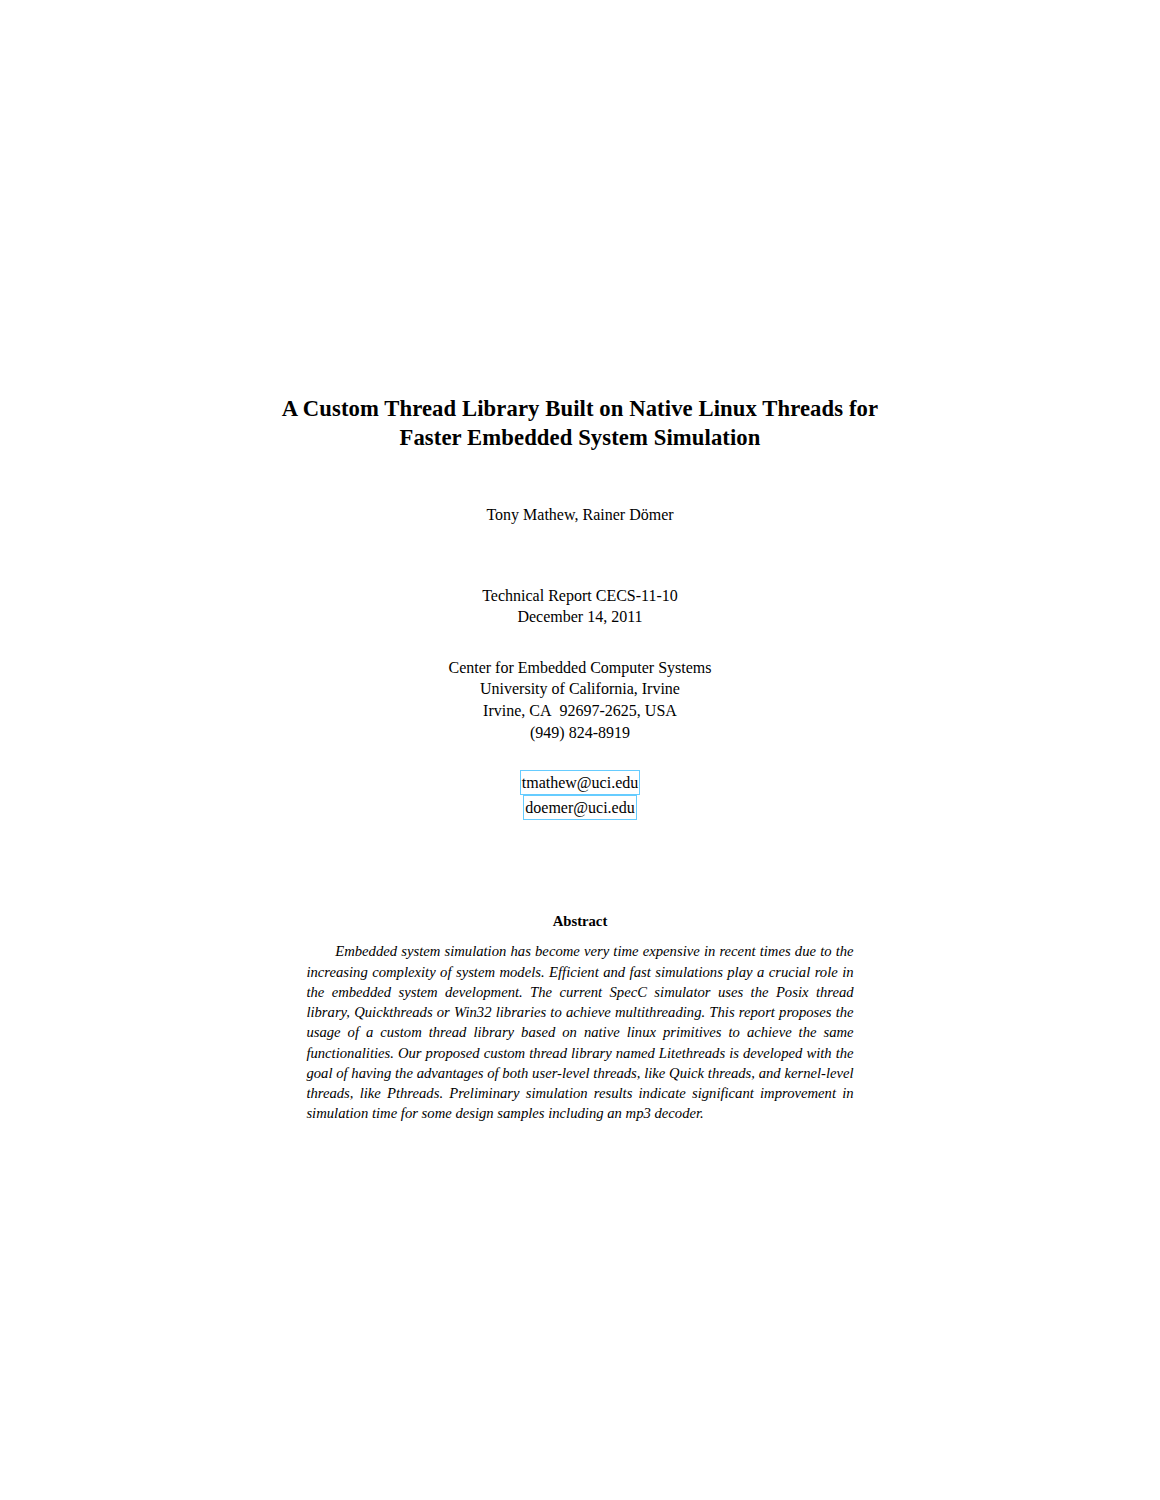A Custom Thread Library Built on Native Linux Threads for
Faster Embedded System Simulation
Tony Mathew, Rainer Dömer
Technical Report CECS-11-10
December 14, 2011
Center for Embedded Computer Systems
University of California, Irvine
Irvine, CA 92697-2625, USA
(949) 824-8919
tmathew@uci.edu
doemer@uci.edu
Abstract
Embedded system simulation has become very time expensive in recent times due to the increasing complexity of system models. Efficient and fast simulations play a crucial role in the embedded system development. The current SpecC simulator uses the Posix thread library, Quickthreads or Win32 libraries to achieve multithreading. This report proposes the usage of a custom thread library based on native linux primitives to achieve the same functionalities. Our proposed custom thread library named Litethreads is developed with the goal of having the advantages of both user-level threads, like Quick threads, and kernel-level threads, like Pthreads. Preliminary simulation results indicate significant improvement in simulation time for some design samples including an mp3 decoder.